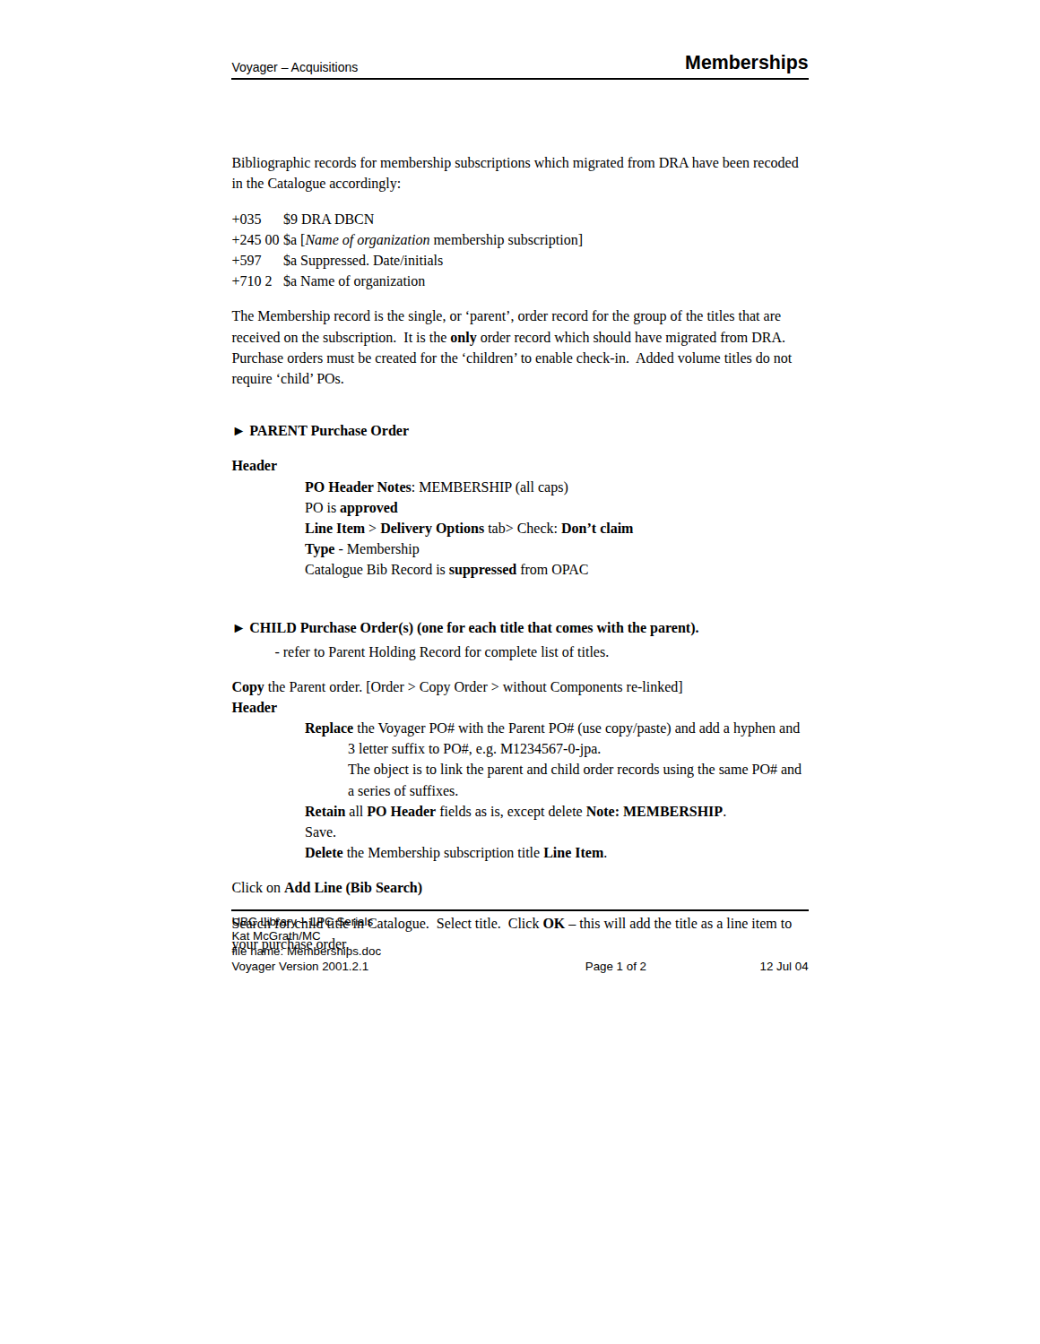Voyager – Acquisitions
Memberships
Bibliographic records for membership subscriptions which migrated from DRA have been recoded in the Catalogue accordingly:
+035$9 DRA DBCN
+245 00$a [Name of organization membership subscription]
+597$a Suppressed. Date/initials
+710 2$a Name of organization
The Membership record is the single, or ‘parent’, order record for the group of the titles that are received on the subscription. It is the only order record which should have migrated from DRA. Purchase orders must be created for the ‘children’ to enable check-in. Added volume titles do not require ‘child’ POs.
► PARENT Purchase Order
Header
PO Header Notes: MEMBERSHIP (all caps)
PO is approved
Line Item > Delivery Options tab> Check: Don’t claim
Type - Membership
Catalogue Bib Record is suppressed from OPAC
► CHILD Purchase Order(s) (one for each title that comes with the parent).
- refer to Parent Holding Record for complete list of titles.
Copy the Parent order. [Order > Copy Order > without Components re-linked]
Header
Replace the Voyager PO# with the Parent PO# (use copy/paste) and add a hyphen and
3 letter suffix to PO#, e.g. M1234567-0-jpa.
The object is to link the parent and child order records using the same PO# and
a series of suffixes.
Retain all PO Header fields as is, except delete Note: MEMBERSHIP.
Save.
Delete the Membership subscription title Line Item.
Click on Add Line (Bib Search)
Search for child title in Catalogue. Select title. Click OK – this will add the title as a line item to your purchase order.
UBC Library – LPC Serials
Kat McGrath/MC
file name: Memberships.doc
Voyager Version 2001.2.1 Page 1 of 2 12 Jul 04